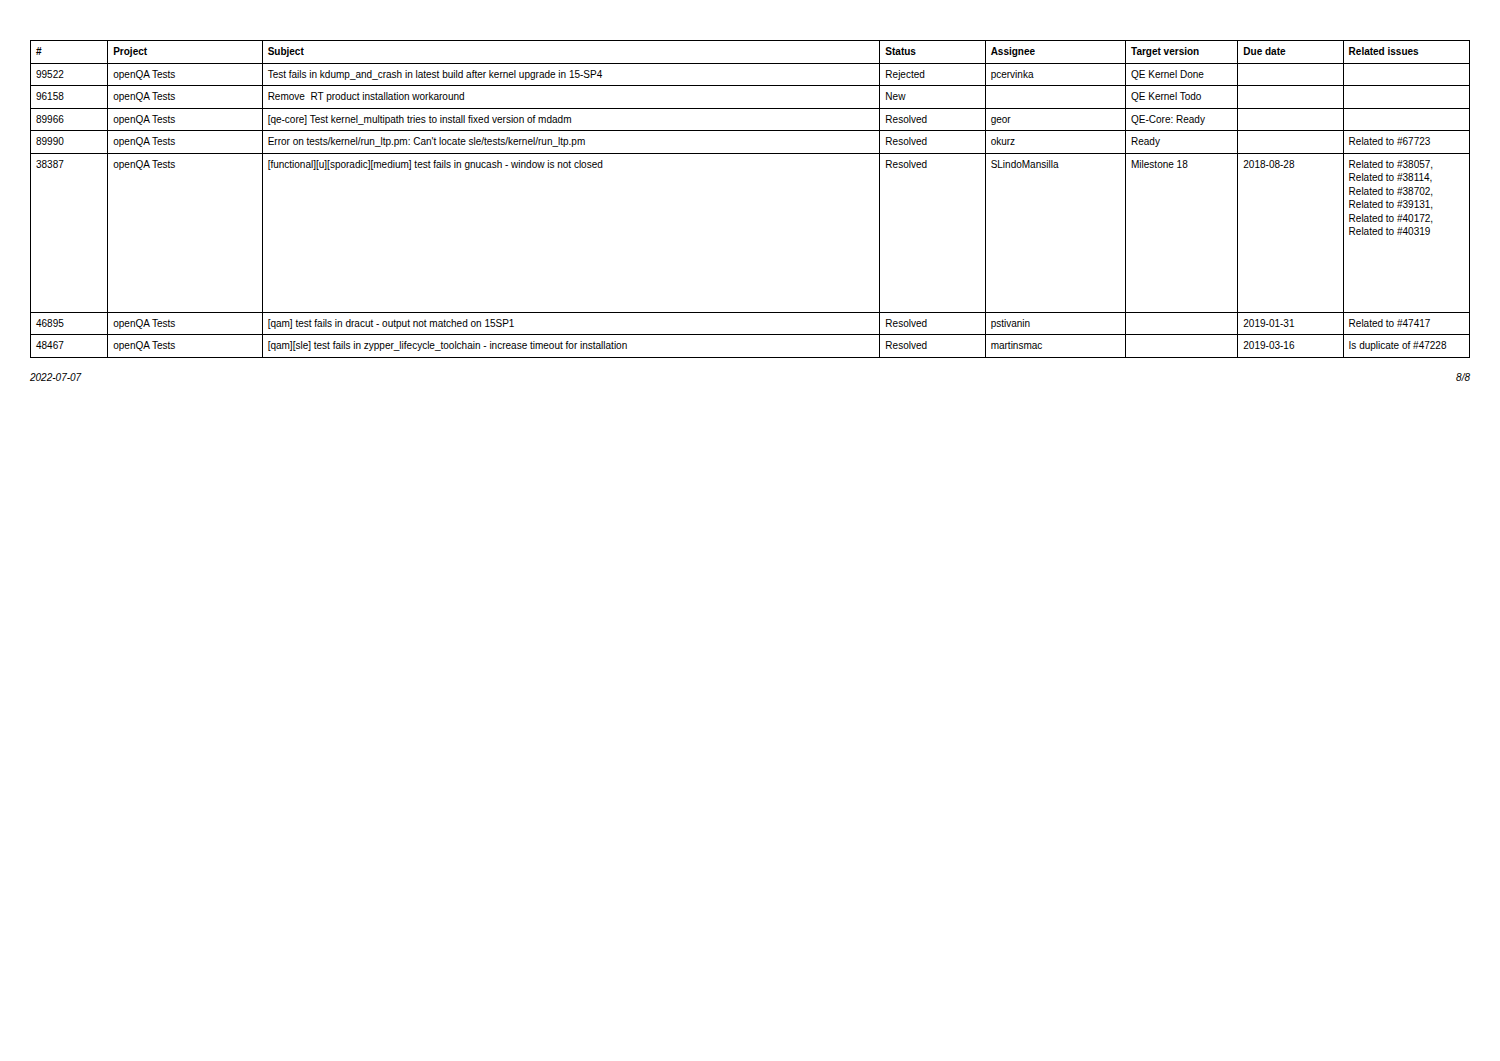| # | Project | Subject | Status | Assignee | Target version | Due date | Related issues |
| --- | --- | --- | --- | --- | --- | --- | --- |
| 99522 | openQA Tests | Test fails in kdump_and_crash in latest build after kernel upgrade in 15-SP4 | Rejected | pcervinka | QE Kernel Done | | |
| 96158 | openQA Tests | Remove RT product installation workaround | New | | QE Kernel Todo | | |
| 89966 | openQA Tests | [qe-core] Test kernel_multipath tries to install fixed version of mdadm | Resolved | geor | QE-Core: Ready | | |
| 89990 | openQA Tests | Error on tests/kernel/run_ltp.pm: Can't locate sle/tests/kernel/run_ltp.pm | Resolved | okurz | Ready | | Related to #67723 |
| 38387 | openQA Tests | [functional][u][sporadic][medium] test fails in gnucash - window is not closed | Resolved | SLindoMansilla | Milestone 18 | 2018-08-28 | Related to #38057, Related to #38114, Related to #38702, Related to #39131, Related to #40172, Related to #40319 |
| 46895 | openQA Tests | [qam] test fails in dracut - output not matched on 15SP1 | Resolved | pstivanin | | 2019-01-31 | Related to #47417 |
| 48467 | openQA Tests | [qam][sle] test fails in zypper_lifecycle_toolchain - increase timeout for installation | Resolved | martinsmac | | 2019-03-16 | Is duplicate of #47228 |
2022-07-07 8/8